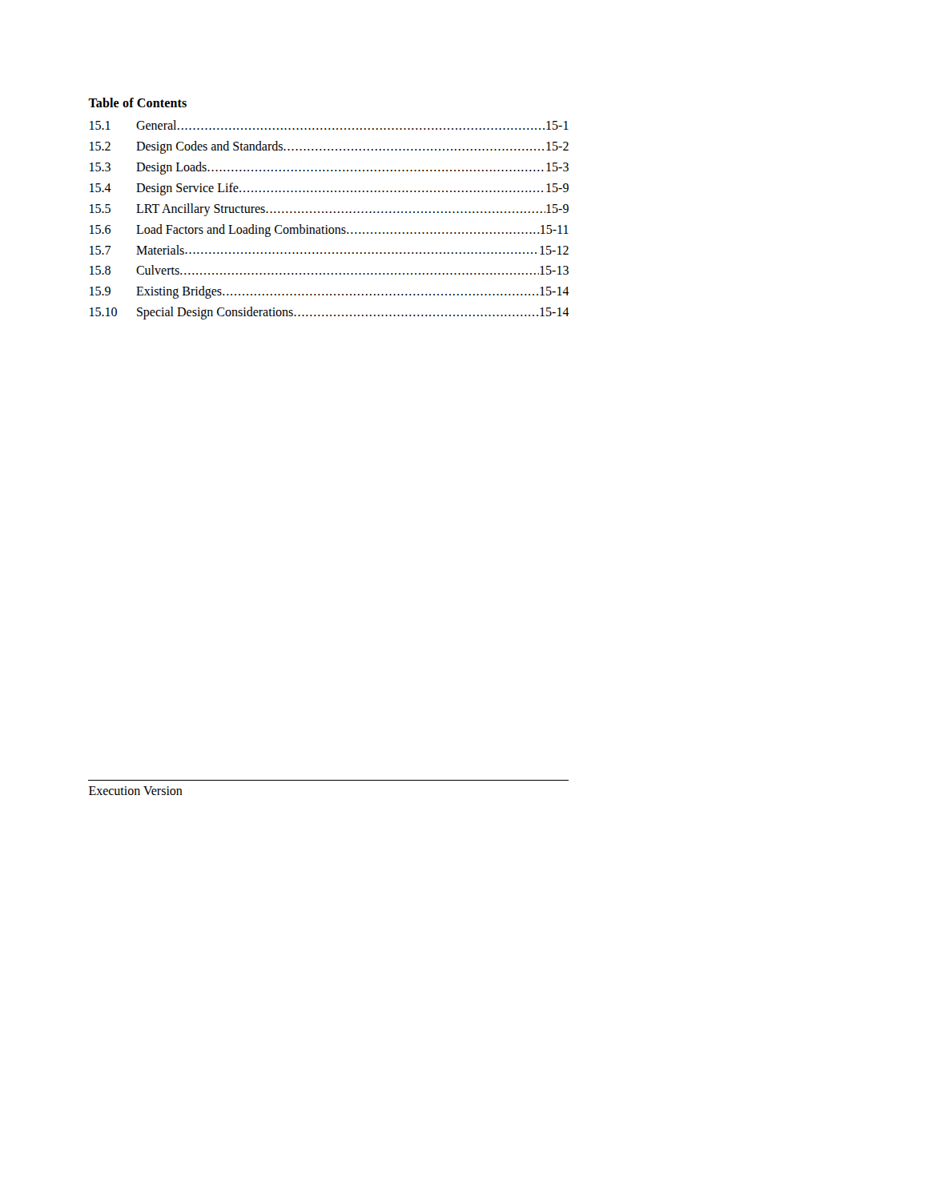Table of Contents
| 15.1 | General ..................................................................................................................................... 15-1 |
| 15.2 | Design Codes and Standards ................................................................................................. 15-2 |
| 15.3 | Design Loads ......................................................................................................................... 15-3 |
| 15.4 | Design Service Life ................................................................................................................. 15-9 |
| 15.5 | LRT Ancillary Structures ....................................................................................................... 15-9 |
| 15.6 | Load Factors and Loading Combinations ............................................................................. 15-11 |
| 15.7 | Materials ................................................................................................................................. 15-12 |
| 15.8 | Culverts ................................................................................................................................... 15-13 |
| 15.9 | Existing Bridges ..................................................................................................................... 15-14 |
| 15.10 | Special Design Considerations .............................................................................................. 15-14 |
Execution Version